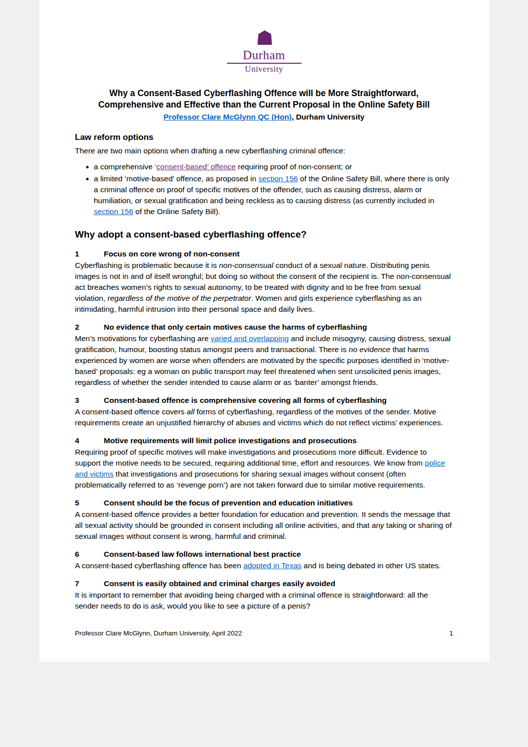☗ Durham University
Why a Consent-Based Cyberflashing Offence will be More Straightforward,
Comprehensive and Effective than the Current Proposal in the Online Safety Bill
Professor Clare McGlynn QC (Hon), Durham University
Law reform options
There are two main options when drafting a new cyberflashing criminal offence:
a comprehensive ‘consent-based’ offence requiring proof of non-consent; or
a limited ‘motive-based’ offence, as proposed in section 156 of the Online Safety Bill, where there is only a criminal offence on proof of specific motives of the offender, such as causing distress, alarm or humiliation, or sexual gratification and being reckless as to causing distress (as currently included in section 156 of the Online Safety Bill).
Why adopt a consent-based cyberflashing offence?
1 Focus on core wrong of non-consent
Cyberflashing is problematic because it is non-consensual conduct of a sexual nature. Distributing penis images is not in and of itself wrongful; but doing so without the consent of the recipient is. The non-consensual act breaches women’s rights to sexual autonomy, to be treated with dignity and to be free from sexual violation, regardless of the motive of the perpetrator. Women and girls experience cyberflashing as an intimidating, harmful intrusion into their personal space and daily lives.
2 No evidence that only certain motives cause the harms of cyberflashing
Men’s motivations for cyberflashing are varied and overlapping and include misogyny, causing distress, sexual gratification, humour, boosting status amongst peers and transactional. There is no evidence that harms experienced by women are worse when offenders are motivated by the specific purposes identified in ‘motive-based’ proposals: eg a woman on public transport may feel threatened when sent unsolicited penis images, regardless of whether the sender intended to cause alarm or as ‘banter’ amongst friends.
3 Consent-based offence is comprehensive covering all forms of cyberflashing
A consent-based offence covers all forms of cyberflashing, regardless of the motives of the sender. Motive requirements create an unjustified hierarchy of abuses and victims which do not reflect victims’ experiences.
4 Motive requirements will limit police investigations and prosecutions
Requiring proof of specific motives will make investigations and prosecutions more difficult. Evidence to support the motive needs to be secured, requiring additional time, effort and resources. We know from police and victims that investigations and prosecutions for sharing sexual images without consent (often problematically referred to as ‘revenge porn’) are not taken forward due to similar motive requirements.
5 Consent should be the focus of prevention and education initiatives
A consent-based offence provides a better foundation for education and prevention. It sends the message that all sexual activity should be grounded in consent including all online activities, and that any taking or sharing of sexual images without consent is wrong, harmful and criminal.
6 Consent-based law follows international best practice
A consent-based cyberflashing offence has been adopted in Texas and is being debated in other US states.
7 Consent is easily obtained and criminal charges easily avoided
It is important to remember that avoiding being charged with a criminal offence is straightforward: all the sender needs to do is ask, would you like to see a picture of a penis?
Professor Clare McGlynn, Durham University, April 2022 1